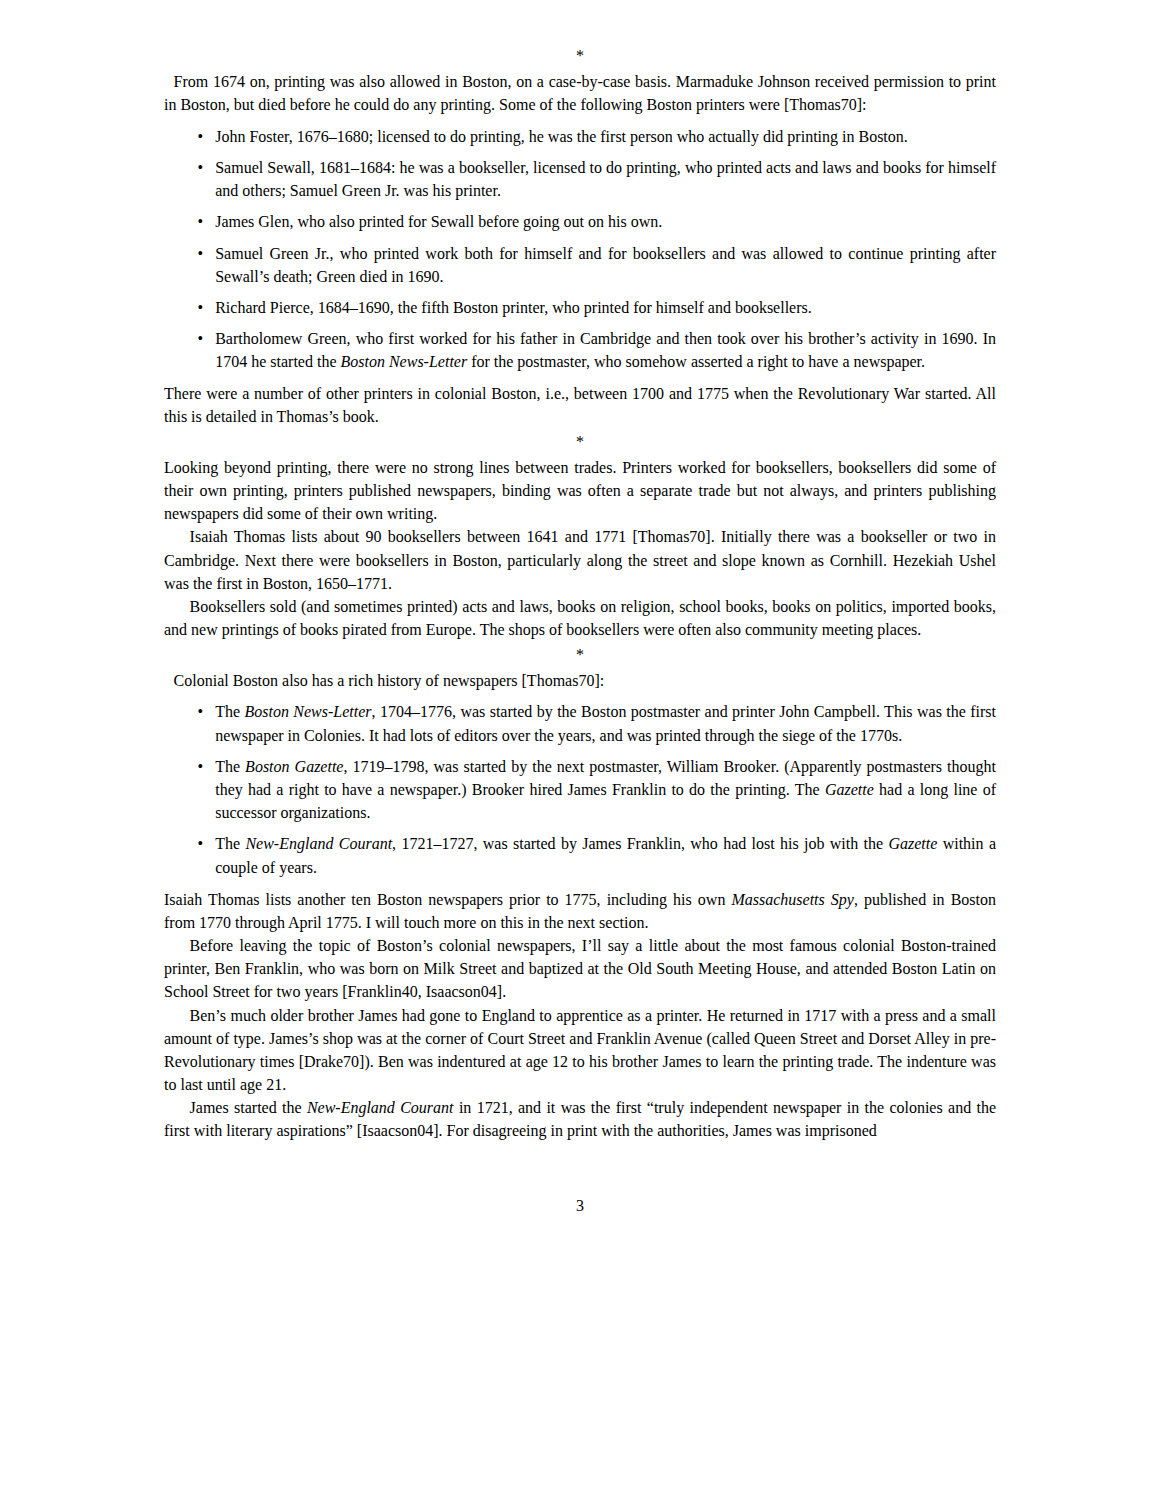*
From 1674 on, printing was also allowed in Boston, on a case-by-case basis. Marmaduke Johnson received permission to print in Boston, but died before he could do any printing. Some of the following Boston printers were [Thomas70]:
John Foster, 1676–1680; licensed to do printing, he was the first person who actually did printing in Boston.
Samuel Sewall, 1681–1684: he was a bookseller, licensed to do printing, who printed acts and laws and books for himself and others; Samuel Green Jr. was his printer.
James Glen, who also printed for Sewall before going out on his own.
Samuel Green Jr., who printed work both for himself and for booksellers and was allowed to continue printing after Sewall’s death; Green died in 1690.
Richard Pierce, 1684–1690, the fifth Boston printer, who printed for himself and booksellers.
Bartholomew Green, who first worked for his father in Cambridge and then took over his brother’s activity in 1690. In 1704 he started the Boston News-Letter for the postmaster, who somehow asserted a right to have a newspaper.
There were a number of other printers in colonial Boston, i.e., between 1700 and 1775 when the Revolutionary War started. All this is detailed in Thomas’s book.
*
Looking beyond printing, there were no strong lines between trades. Printers worked for booksellers, booksellers did some of their own printing, printers published newspapers, binding was often a separate trade but not always, and printers publishing newspapers did some of their own writing.
Isaiah Thomas lists about 90 booksellers between 1641 and 1771 [Thomas70]. Initially there was a bookseller or two in Cambridge. Next there were booksellers in Boston, particularly along the street and slope known as Cornhill. Hezekiah Ushel was the first in Boston, 1650–1771.
Booksellers sold (and sometimes printed) acts and laws, books on religion, school books, books on politics, imported books, and new printings of books pirated from Europe. The shops of booksellers were often also community meeting places.
*
Colonial Boston also has a rich history of newspapers [Thomas70]:
The Boston News-Letter, 1704–1776, was started by the Boston postmaster and printer John Campbell. This was the first newspaper in Colonies. It had lots of editors over the years, and was printed through the siege of the 1770s.
The Boston Gazette, 1719–1798, was started by the next postmaster, William Brooker. (Apparently postmasters thought they had a right to have a newspaper.) Brooker hired James Franklin to do the printing. The Gazette had a long line of successor organizations.
The New-England Courant, 1721–1727, was started by James Franklin, who had lost his job with the Gazette within a couple of years.
Isaiah Thomas lists another ten Boston newspapers prior to 1775, including his own Massachusetts Spy, published in Boston from 1770 through April 1775. I will touch more on this in the next section.
Before leaving the topic of Boston’s colonial newspapers, I’ll say a little about the most famous colonial Boston-trained printer, Ben Franklin, who was born on Milk Street and baptized at the Old South Meeting House, and attended Boston Latin on School Street for two years [Franklin40, Isaacson04].
Ben’s much older brother James had gone to England to apprentice as a printer. He returned in 1717 with a press and a small amount of type. James’s shop was at the corner of Court Street and Franklin Avenue (called Queen Street and Dorset Alley in pre-Revolutionary times [Drake70]). Ben was indentured at age 12 to his brother James to learn the printing trade. The indenture was to last until age 21.
James started the New-England Courant in 1721, and it was the first “truly independent newspaper in the colonies and the first with literary aspirations” [Isaacson04]. For disagreeing in print with the authorities, James was imprisoned
3